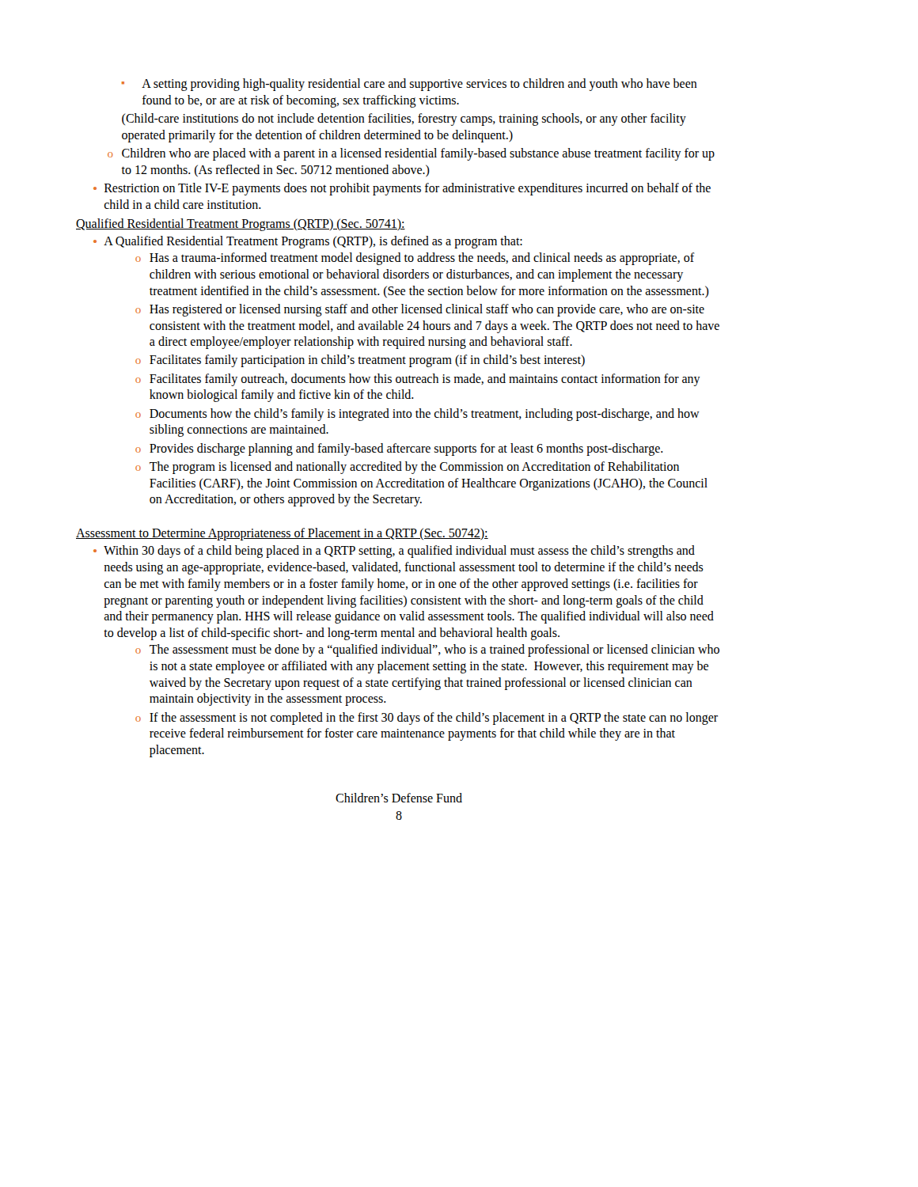A setting providing high-quality residential care and supportive services to children and youth who have been found to be, or are at risk of becoming, sex trafficking victims.
(Child-care institutions do not include detention facilities, forestry camps, training schools, or any other facility operated primarily for the detention of children determined to be delinquent.)
Children who are placed with a parent in a licensed residential family-based substance abuse treatment facility for up to 12 months. (As reflected in Sec. 50712 mentioned above.)
Restriction on Title IV-E payments does not prohibit payments for administrative expenditures incurred on behalf of the child in a child care institution.
Qualified Residential Treatment Programs (QRTP) (Sec. 50741):
A Qualified Residential Treatment Programs (QRTP), is defined as a program that:
Has a trauma-informed treatment model designed to address the needs, and clinical needs as appropriate, of children with serious emotional or behavioral disorders or disturbances, and can implement the necessary treatment identified in the child’s assessment. (See the section below for more information on the assessment.)
Has registered or licensed nursing staff and other licensed clinical staff who can provide care, who are on-site consistent with the treatment model, and available 24 hours and 7 days a week. The QRTP does not need to have a direct employee/employer relationship with required nursing and behavioral staff.
Facilitates family participation in child’s treatment program (if in child’s best interest)
Facilitates family outreach, documents how this outreach is made, and maintains contact information for any known biological family and fictive kin of the child.
Documents how the child’s family is integrated into the child’s treatment, including post-discharge, and how sibling connections are maintained.
Provides discharge planning and family-based aftercare supports for at least 6 months post-discharge.
The program is licensed and nationally accredited by the Commission on Accreditation of Rehabilitation Facilities (CARF), the Joint Commission on Accreditation of Healthcare Organizations (JCAHO), the Council on Accreditation, or others approved by the Secretary.
Assessment to Determine Appropriateness of Placement in a QRTP (Sec. 50742):
Within 30 days of a child being placed in a QRTP setting, a qualified individual must assess the child’s strengths and needs using an age-appropriate, evidence-based, validated, functional assessment tool to determine if the child’s needs can be met with family members or in a foster family home, or in one of the other approved settings (i.e. facilities for pregnant or parenting youth or independent living facilities) consistent with the short- and long-term goals of the child and their permanency plan. HHS will release guidance on valid assessment tools. The qualified individual will also need to develop a list of child-specific short- and long-term mental and behavioral health goals.
The assessment must be done by a “qualified individual”, who is a trained professional or licensed clinician who is not a state employee or affiliated with any placement setting in the state. However, this requirement may be waived by the Secretary upon request of a state certifying that trained professional or licensed clinician can maintain objectivity in the assessment process.
If the assessment is not completed in the first 30 days of the child’s placement in a QRTP the state can no longer receive federal reimbursement for foster care maintenance payments for that child while they are in that placement.
Children’s Defense Fund
8